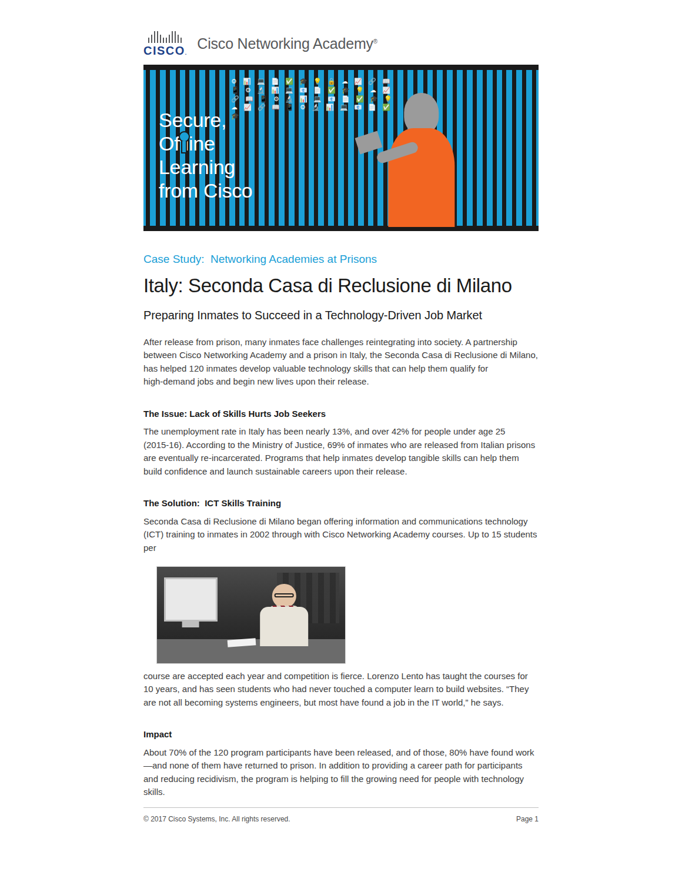CISCO.
Cisco Networking Academy®
⚙ 📊 💻 📄 ✅ 🎓 💡 🔒 ☁ 📈 🔗 📖 📱 ⚙ 🔬 📊 💻 📧 📄 ✅ 🎓 💡 ☁ 📈 🔗 📖 📱 ⚙ 🔬 📊 💻 📧 📄 ✅ 🎓 💡 ☁ 📈 🔗 📖 📱 ⚙ 🔬 📊 💻 📧 📄 ✅ 🎓
Secure,
Offline
Learning
from Cisco
Case Study: Networking Academies at Prisons
Italy: Seconda Casa di Reclusione di Milano
Preparing Inmates to Succeed in a Technology‑Driven Job Market
After release from prison, many inmates face challenges reintegrating into society. A partnership between Cisco Networking Academy and a prison in Italy, the Seconda Casa di Reclusione di Milano, has helped 120 inmates develop valuable technology skills that can help them qualify for high‑demand jobs and begin new lives upon their release.
The Issue: Lack of Skills Hurts Job Seekers
The unemployment rate in Italy has been nearly 13%, and over 42% for people under age 25 (2015‑16). According to the Ministry of Justice, 69% of inmates who are released from Italian prisons are eventually re‑incarcerated. Programs that help inmates develop tangible skills can help them build confidence and launch sustainable careers upon their release.
The Solution: ICT Skills Training
Seconda Casa di Reclusione di Milano began offering information and communications technology (ICT) training to inmates in 2002 through with Cisco Networking Academy courses. Up to 15 students per
course are accepted each year and competition is fierce. Lorenzo Lento has taught the courses for 10 years, and has seen students who had never touched a computer learn to build websites. “They are not all becoming systems engineers, but most have found a job in the IT world,” he says.
Impact
About 70% of the 120 program participants have been released, and of those, 80% have found work—and none of them have returned to prison. In addition to providing a career path for participants and reducing recidivism, the program is helping to fill the growing need for people with technology skills.
© 2017 Cisco Systems, Inc. All rights reserved. Page 1